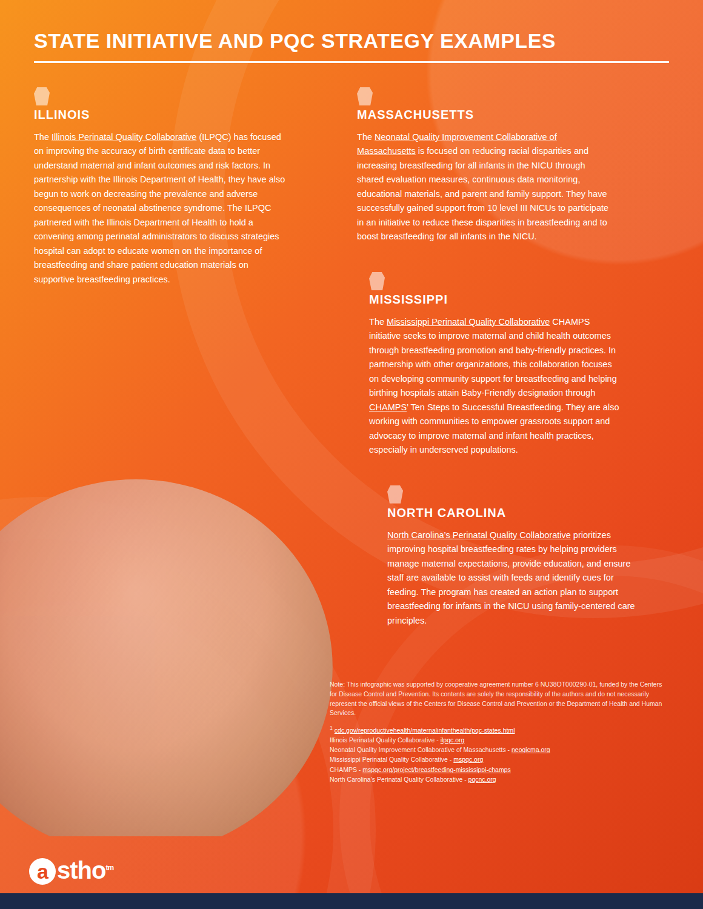State Initiative and PQC Strategy Examples
Illinois
The Illinois Perinatal Quality Collaborative (ILPQC) has focused on improving the accuracy of birth certificate data to better understand maternal and infant outcomes and risk factors. In partnership with the Illinois Department of Health, they have also begun to work on decreasing the prevalence and adverse consequences of neonatal abstinence syndrome. The ILPQC partnered with the Illinois Department of Health to hold a convening among perinatal administrators to discuss strategies hospital can adopt to educate women on the importance of breastfeeding and share patient education materials on supportive breastfeeding practices.
Massachusetts
The Neonatal Quality Improvement Collaborative of Massachusetts is focused on reducing racial disparities and increasing breastfeeding for all infants in the NICU through shared evaluation measures, continuous data monitoring, educational materials, and parent and family support. They have successfully gained support from 10 level III NICUs to participate in an initiative to reduce these disparities in breastfeeding and to boost breastfeeding for all infants in the NICU.
Mississippi
The Mississippi Perinatal Quality Collaborative CHAMPS initiative seeks to improve maternal and child health outcomes through breastfeeding promotion and baby-friendly practices. In partnership with other organizations, this collaboration focuses on developing community support for breastfeeding and helping birthing hospitals attain Baby-Friendly designation through CHAMPS’ Ten Steps to Successful Breastfeeding. They are also working with communities to empower grassroots support and advocacy to improve maternal and infant health practices, especially in underserved populations.
North Carolina
North Carolina’s Perinatal Quality Collaborative prioritizes improving hospital breastfeeding rates by helping providers manage maternal expectations, provide education, and ensure staff are available to assist with feeds and identify cues for feeding. The program has created an action plan to support breastfeeding for infants in the NICU using family-centered care principles.
Note: This infographic was supported by cooperative agreement number 6 NU38OT000290-01, funded by the Centers for Disease Control and Prevention. Its contents are solely the responsibility of the authors and do not necessarily represent the official views of the Centers for Disease Control and Prevention or the Department of Health and Human Services.
1 cdc.gov/reproductivehealth/maternalinfanthealth/pqc-states.html
Illinois Perinatal Quality Collaborative - ilpqc.org
Neonatal Quality Improvement Collaborative of Massachusetts - neoqicma.org
Mississippi Perinatal Quality Collaborative - mspqc.org
CHAMPS - mspqc.org/project/breastfeeding-mississippi-champs
North Carolina’s Perinatal Quality Collaborative - pqcnc.org
asthotm